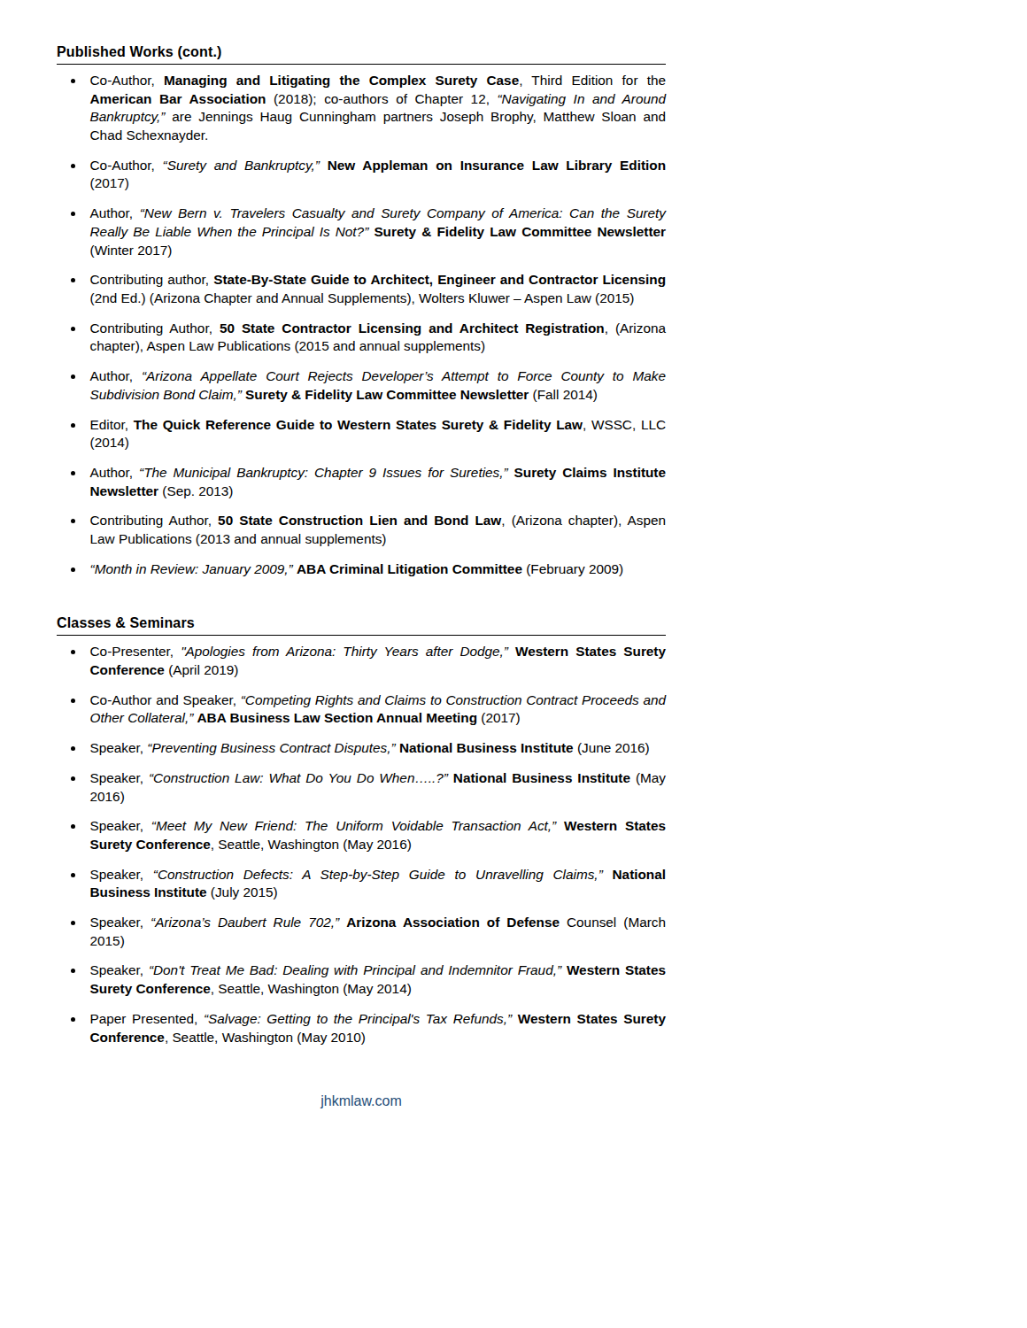Published Works (cont.)
Co-Author, Managing and Litigating the Complex Surety Case, Third Edition for the American Bar Association (2018); co-authors of Chapter 12, “Navigating In and Around Bankruptcy,” are Jennings Haug Cunningham partners Joseph Brophy, Matthew Sloan and Chad Schexnayder.
Co-Author, “Surety and Bankruptcy,” New Appleman on Insurance Law Library Edition (2017)
Author, “New Bern v. Travelers Casualty and Surety Company of America: Can the Surety Really Be Liable When the Principal Is Not?” Surety & Fidelity Law Committee Newsletter (Winter 2017)
Contributing author, State-By-State Guide to Architect, Engineer and Contractor Licensing (2nd Ed.) (Arizona Chapter and Annual Supplements), Wolters Kluwer – Aspen Law (2015)
Contributing Author, 50 State Contractor Licensing and Architect Registration, (Arizona chapter), Aspen Law Publications (2015 and annual supplements)
Author, “Arizona Appellate Court Rejects Developer’s Attempt to Force County to Make Subdivision Bond Claim,” Surety & Fidelity Law Committee Newsletter (Fall 2014)
Editor, The Quick Reference Guide to Western States Surety & Fidelity Law, WSSC, LLC (2014)
Author, “The Municipal Bankruptcy: Chapter 9 Issues for Sureties,” Surety Claims Institute Newsletter (Sep. 2013)
Contributing Author, 50 State Construction Lien and Bond Law, (Arizona chapter), Aspen Law Publications (2013 and annual supplements)
“Month in Review: January 2009,” ABA Criminal Litigation Committee (February 2009)
Classes & Seminars
Co-Presenter, "Apologies from Arizona: Thirty Years after Dodge,” Western States Surety Conference (April 2019)
Co-Author and Speaker, “Competing Rights and Claims to Construction Contract Proceeds and Other Collateral,” ABA Business Law Section Annual Meeting (2017)
Speaker, “Preventing Business Contract Disputes,” National Business Institute (June 2016)
Speaker, “Construction Law: What Do You Do When…..?” National Business Institute (May 2016)
Speaker, “Meet My New Friend: The Uniform Voidable Transaction Act,” Western States Surety Conference, Seattle, Washington (May 2016)
Speaker, “Construction Defects: A Step-by-Step Guide to Unravelling Claims,” National Business Institute (July 2015)
Speaker, “Arizona’s Daubert Rule 702,” Arizona Association of Defense Counsel (March 2015)
Speaker, “Don't Treat Me Bad: Dealing with Principal and Indemnitor Fraud,” Western States Surety Conference, Seattle, Washington (May 2014)
Paper Presented, “Salvage: Getting to the Principal's Tax Refunds,” Western States Surety Conference, Seattle, Washington (May 2010)
jhkmlaw.com